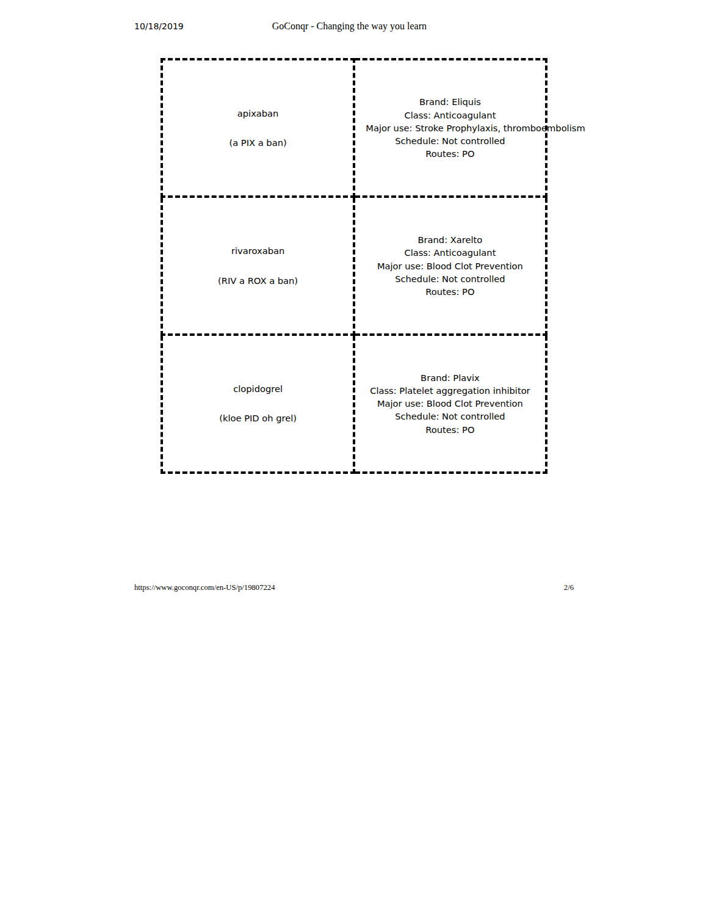10/18/2019 GoConqr - Changing the way you learn
| apixaban (a PIX a ban) | Brand: Eliquis Class: Anticoagulant Major use: Stroke Prophylaxis, thromboembolism Schedule: Not controlled Routes: PO |
| rivaroxaban (RIV a ROX a ban) | Brand: Xarelto Class: Anticoagulant Major use: Blood Clot Prevention Schedule: Not controlled Routes: PO |
| clopidogrel (kloe PID oh grel) | Brand: Plavix Class: Platelet aggregation inhibitor Major use: Blood Clot Prevention Schedule: Not controlled Routes: PO |
https://www.goconqr.com/en-US/p/19807224 2/6